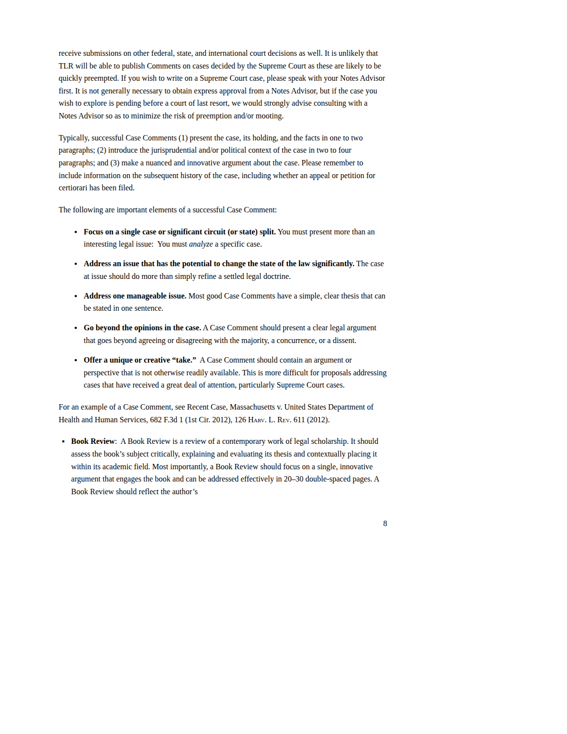receive submissions on other federal, state, and international court decisions as well. It is unlikely that TLR will be able to publish Comments on cases decided by the Supreme Court as these are likely to be quickly preempted. If you wish to write on a Supreme Court case, please speak with your Notes Advisor first. It is not generally necessary to obtain express approval from a Notes Advisor, but if the case you wish to explore is pending before a court of last resort, we would strongly advise consulting with a Notes Advisor so as to minimize the risk of preemption and/or mooting.
Typically, successful Case Comments (1) present the case, its holding, and the facts in one to two paragraphs; (2) introduce the jurisprudential and/or political context of the case in two to four paragraphs; and (3) make a nuanced and innovative argument about the case. Please remember to include information on the subsequent history of the case, including whether an appeal or petition for certiorari has been filed.
The following are important elements of a successful Case Comment:
Focus on a single case or significant circuit (or state) split. You must present more than an interesting legal issue: You must analyze a specific case.
Address an issue that has the potential to change the state of the law significantly. The case at issue should do more than simply refine a settled legal doctrine.
Address one manageable issue. Most good Case Comments have a simple, clear thesis that can be stated in one sentence.
Go beyond the opinions in the case. A Case Comment should present a clear legal argument that goes beyond agreeing or disagreeing with the majority, a concurrence, or a dissent.
Offer a unique or creative “take.” A Case Comment should contain an argument or perspective that is not otherwise readily available. This is more difficult for proposals addressing cases that have received a great deal of attention, particularly Supreme Court cases.
For an example of a Case Comment, see Recent Case, Massachusetts v. United States Department of Health and Human Services, 682 F.3d 1 (1st Cir. 2012), 126 Harv. L. Rev. 611 (2012).
Book Review: A Book Review is a review of a contemporary work of legal scholarship. It should assess the book’s subject critically, explaining and evaluating its thesis and contextually placing it within its academic field. Most importantly, a Book Review should focus on a single, innovative argument that engages the book and can be addressed effectively in 20–30 double-spaced pages. A Book Review should reflect the author’s
8